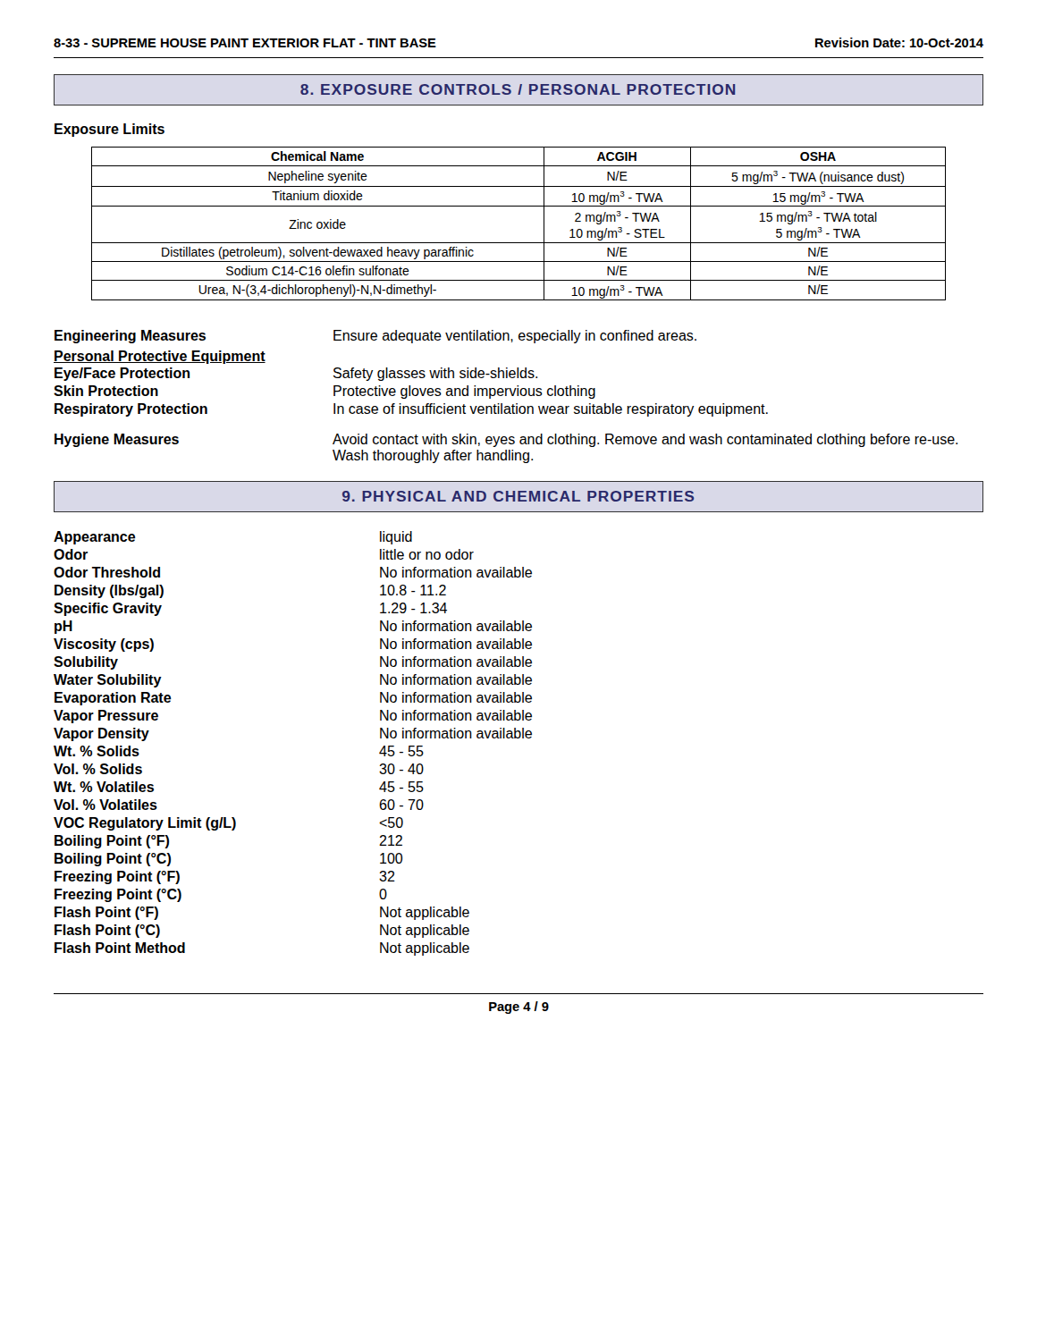8-33 - SUPREME HOUSE PAINT EXTERIOR FLAT - TINT BASE
Revision Date: 10-Oct-2014
8. EXPOSURE CONTROLS / PERSONAL PROTECTION
Exposure Limits
| Chemical Name | ACGIH | OSHA |
| --- | --- | --- |
| Nepheline syenite | N/E | 5 mg/m 3 - TWA (nuisance dust) |
| Titanium dioxide | 10 mg/m 3 - TWA | 15 mg/m 3 - TWA |
| Zinc oxide | 2 mg/m 3 - TWA 10 mg/m 3 - STEL | 15 mg/m 3 - TWA total 5 mg/m 3 - TWA |
| Distillates (petroleum), solvent-dewaxed heavy paraffinic | N/E | N/E |
| Sodium C14-C16 olefin sulfonate | N/E | N/E |
| Urea, N-(3,4-dichlorophenyl)-N,N-dimethyl- | 10 mg/m 3 - TWA | N/E |
| Engineering Measures | Ensure adequate ventilation, especially in confined areas. |
Personal Protective Equipment
| Eye/Face Protection | Safety glasses with side-shields. |
| Skin Protection | Protective gloves and impervious clothing |
| Respiratory Protection | In case of insufficient ventilation wear suitable respiratory equipment. |
| Hygiene Measures | Avoid contact with skin, eyes and clothing. Remove and wash contaminated clothing before re-use. Wash thoroughly after handling. |
9. PHYSICAL AND CHEMICAL PROPERTIES
| Appearance | liquid |
| Odor | little or no odor |
| Odor Threshold | No information available |
| Density (lbs/gal) | 10.8 - 11.2 |
| Specific Gravity | 1.29 - 1.34 |
| pH | No information available |
| Viscosity (cps) | No information available |
| Solubility | No information available |
| Water Solubility | No information available |
| Evaporation Rate | No information available |
| Vapor Pressure | No information available |
| Vapor Density | No information available |
| Wt. % Solids | 45 - 55 |
| Vol. % Solids | 30 - 40 |
| Wt. % Volatiles | 45 - 55 |
| Vol. % Volatiles | 60 - 70 |
| VOC Regulatory Limit (g/L) | <50 |
| Boiling Point (°F) | 212 |
| Boiling Point (°C) | 100 |
| Freezing Point (°F) | 32 |
| Freezing Point (°C) | 0 |
| Flash Point (°F) | Not applicable |
| Flash Point (°C) | Not applicable |
| Flash Point Method | Not applicable |
Page 4 / 9